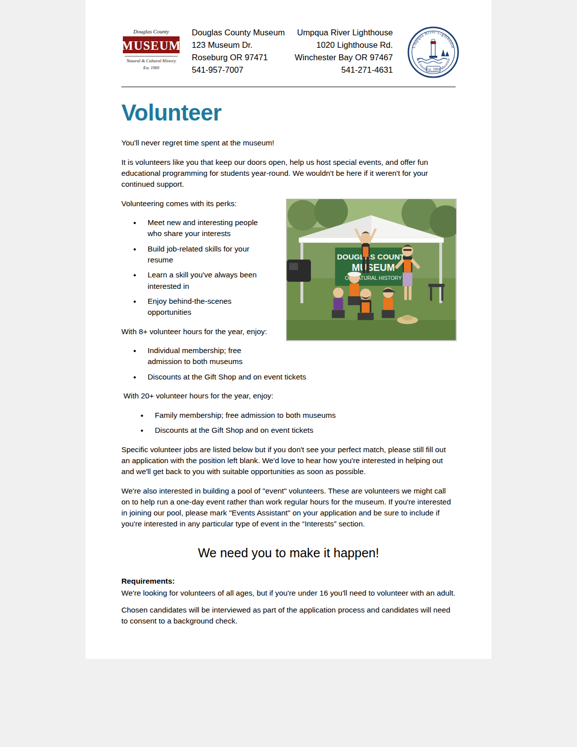Douglas County MUSEUM Natural & Cultural History Est. 1969
Douglas County Museum
123 Museum Dr.
Roseburg OR 97471
541-957-7007
Umpqua River Lighthouse
1020 Lighthouse Rd.
Winchester Bay OR 97467
541-271-4631
Umpqua River Lighthouse & Coastal History Museum Est. 1894
Volunteer
You'll never regret time spent at the museum!
It is volunteers like you that keep our doors open, help us host special events, and offer fun educational programming for students year-round. We wouldn't be here if it weren't for your continued support.
DOUGLAS COUNTY MUSEUM OF NATURAL HISTORY
Volunteering comes with its perks:
Meet new and interesting people who share your interests
Build job-related skills for your resume
Learn a skill you've always been interested in
Enjoy behind-the-scenes opportunities
With 8+ volunteer hours for the year, enjoy:
Individual membership; free admission to both museums
Discounts at the Gift Shop and on event tickets
With 20+ volunteer hours for the year, enjoy:
Family membership; free admission to both museums
Discounts at the Gift Shop and on event tickets
Specific volunteer jobs are listed below but if you don't see your perfect match, please still fill out an application with the position left blank. We'd love to hear how you're interested in helping out and we'll get back to you with suitable opportunities as soon as possible.
We're also interested in building a pool of "event" volunteers. These are volunteers we might call on to help run a one-day event rather than work regular hours for the museum. If you're interested in joining our pool, please mark "Events Assistant" on your application and be sure to include if you're interested in any particular type of event in the “Interests” section.
We need you to make it happen!
Requirements:
We're looking for volunteers of all ages, but if you're under 16 you'll need to volunteer with an adult.
Chosen candidates will be interviewed as part of the application process and candidates will need to consent to a background check.